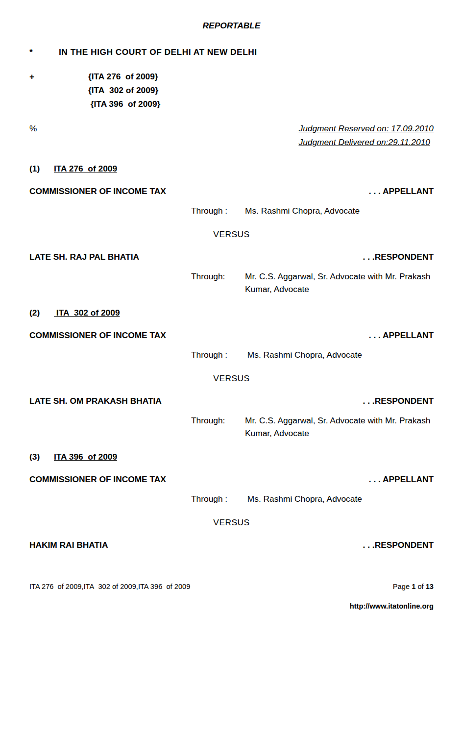REPORTABLE
* IN THE HIGH COURT OF DELHI AT NEW DELHI
+
{ITA 276 of 2009}
{ITA 302 of 2009}
{ITA 396 of 2009}
%
Judgment Reserved on: 17.09.2010
Judgment Delivered on:29.11.2010
(1) ITA 276 of 2009
COMMISSIONER OF INCOME TAX . . . APPELLANT
Through : Ms. Rashmi Chopra, Advocate
VERSUS
LATE SH. RAJ PAL BHATIA . . .RESPONDENT
Through: Mr. C.S. Aggarwal, Sr. Advocate with Mr. Prakash Kumar, Advocate
(2) ITA 302 of 2009
COMMISSIONER OF INCOME TAX . . . APPELLANT
Through : Ms. Rashmi Chopra, Advocate
VERSUS
LATE SH. OM PRAKASH BHATIA . . .RESPONDENT
Through: Mr. C.S. Aggarwal, Sr. Advocate with Mr. Prakash Kumar, Advocate
(3) ITA 396 of 2009
COMMISSIONER OF INCOME TAX . . . APPELLANT
Through : Ms. Rashmi Chopra, Advocate
VERSUS
HAKIM RAI BHATIA . . .RESPONDENT
ITA 276 of 2009,ITA 302 of 2009,ITA 396 of 2009 Page 1 of 13
http://www.itatonline.org